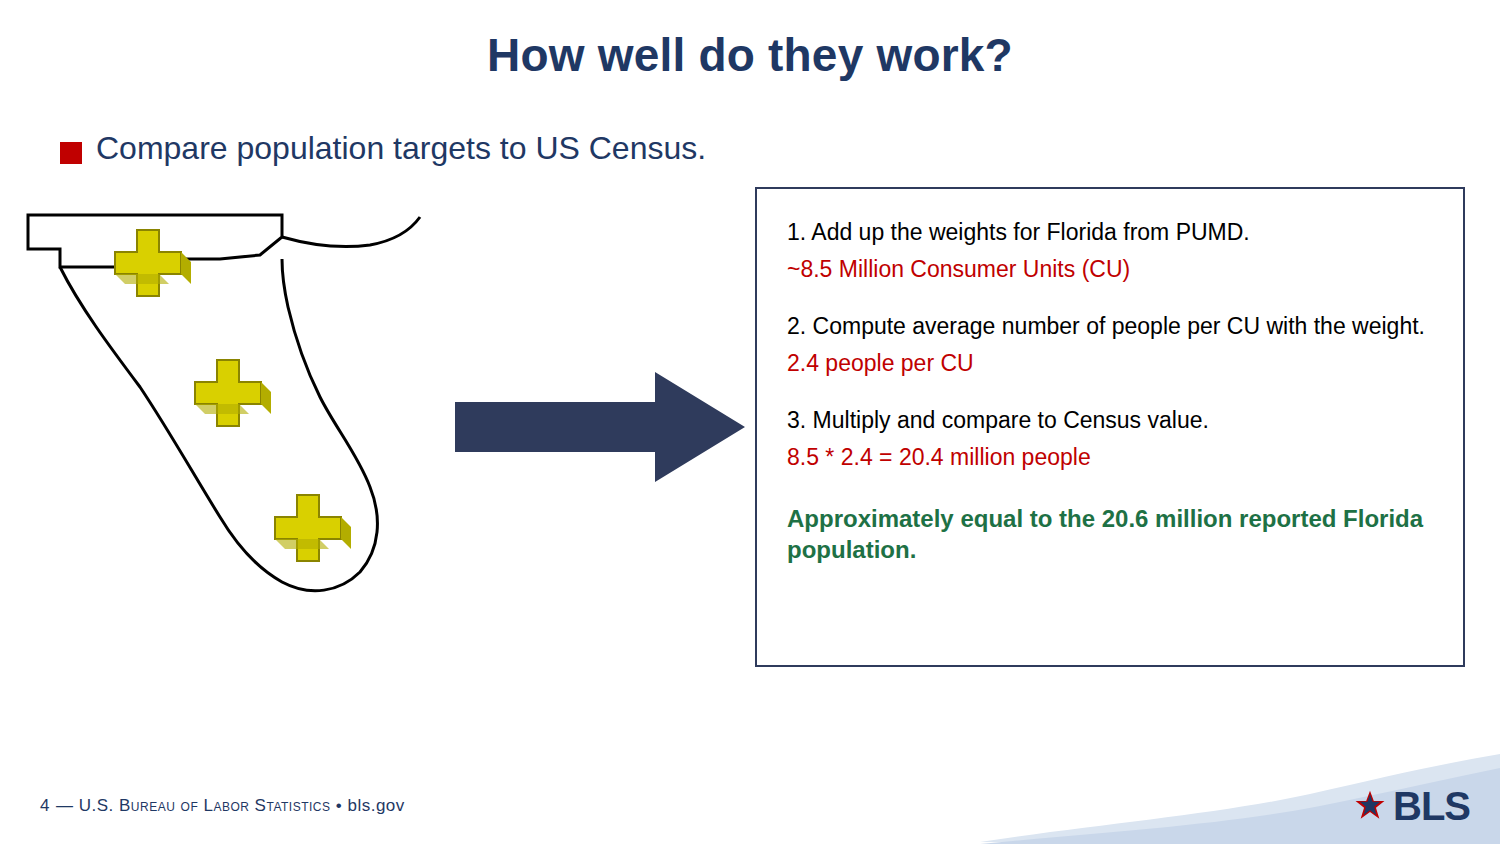How well do they work?
Compare population targets to US Census.
1. Add up the weights for Florida from PUMD.
~8.5 Million Consumer Units (CU)
2. Compute average number of people per CU with the weight.
2.4 people per CU
3. Multiply and compare to Census value.
8.5 * 2.4 = 20.4 million people
Approximately equal to the 20.6 million reported Florida population.
4— U.S. Bureau of Labor Statistics • bls.gov
BLS